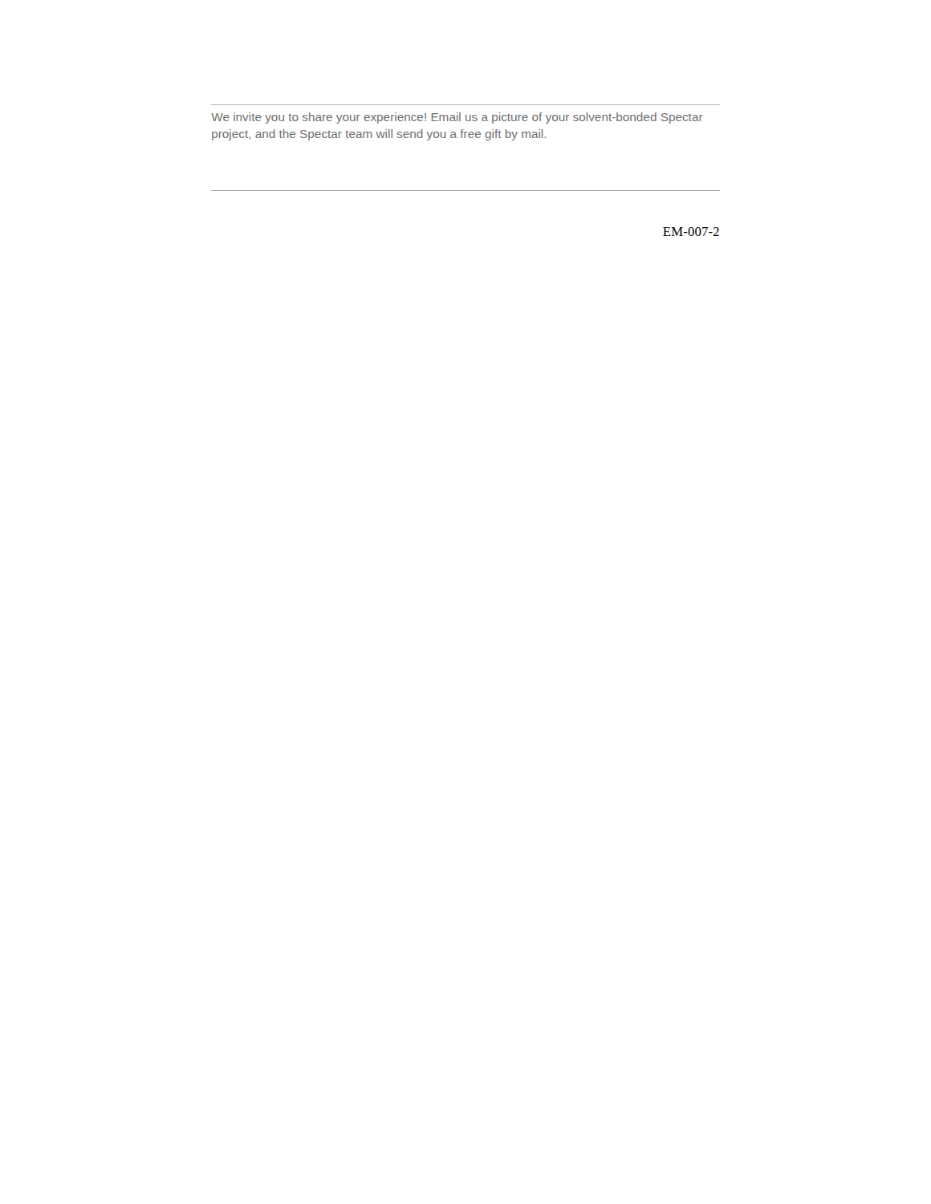We invite you to share your experience! Email us a picture of your solvent-bonded Spectar project, and the Spectar team will send you a free gift by mail.
EM-007-2